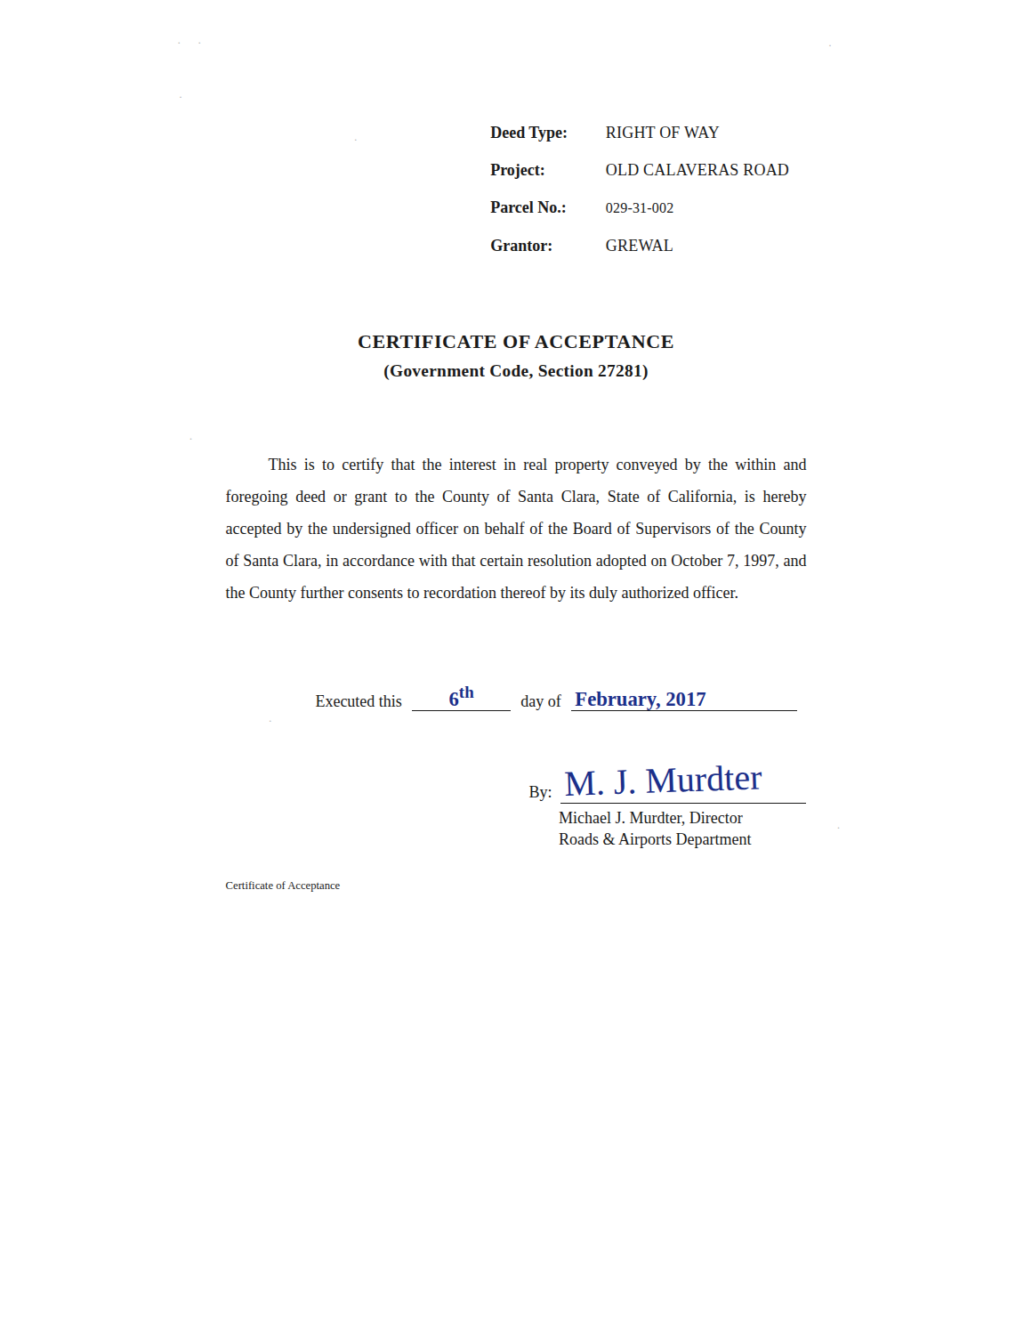· · · · · · · ·
Deed Type: RIGHT OF WAY
Project: OLD CALAVERAS ROAD
Parcel No.: 029-31-002
Grantor: GREWAL
CERTIFICATE OF ACCEPTANCE
(Government Code, Section 27281)
This is to certify that the interest in real property conveyed by the within and foregoing deed or grant to the County of Santa Clara, State of California, is hereby accepted by the undersigned officer on behalf of the Board of Supervisors of the County of Santa Clara, in accordance with that certain resolution adopted on October 7, 1997, and the County further consents to recordation thereof by its duly authorized officer.
Executed this 6th day of February, 2017
By: M. J. Murdter
Michael J. Murdter, Director
Roads & Airports Department
Certificate of Acceptance